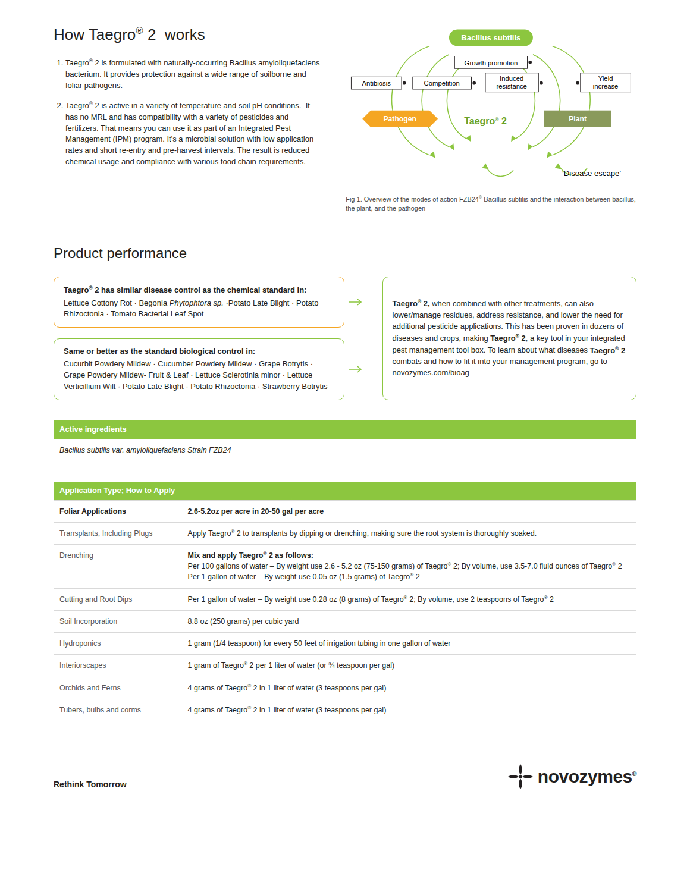How Taegro® 2 works
Taegro® 2 is formulated with naturally-occurring Bacillus amyloliquefaciens bacterium. It provides protection against a wide range of soilborne and foliar pathogens.
Taegro® 2 is active in a variety of temperature and soil pH conditions. It has no MRL and has compatibility with a variety of pesticides and fertilizers. That means you can use it as part of an Integrated Pest Management (IPM) program. It's a microbial solution with low application rates and short re-entry and pre-harvest intervals. The result is reduced chemical usage and compliance with various food chain requirements.
Bacillus subtilis Growth promotion Antibiosis Competition Induced resistance Yield increase Pathogen Plant Taegro® 2 ‘Disease escape’
Fig 1. Overview of the modes of action FZB24® Bacillus subtilis and the interaction between bacillus, the plant, and the pathogen
Product performance
Taegro® 2 has similar disease control as the chemical standard in: Lettuce Cottony Rot · Begonia Phytophtora sp. ·Potato Late Blight · Potato Rhizoctonia · Tomato Bacterial Leaf Spot
Same or better as the standard biological control in: Cucurbit Powdery Mildew · Cucumber Powdery Mildew · Grape Botrytis · Grape Powdery Mildew- Fruit & Leaf · Lettuce Sclerotinia minor · Lettuce Verticillium Wilt · Potato Late Blight · Potato Rhizoctonia · Strawberry Botrytis
Taegro® 2, when combined with other treatments, can also lower/manage residues, address resistance, and lower the need for additional pesticide applications. This has been proven in dozens of diseases and crops, making Taegro® 2, a key tool in your integrated pest management tool box. To learn about what diseases Taegro® 2 combats and how to fit it into your management program, go to novozymes.com/bioag
Active ingredients
| Bacillus subtilis var. amyloliquefaciens Strain FZB24 |
Application Type; How to Apply
| Foliar Applications | 2.6-5.2oz per acre in 20-50 gal per acre |
| Transplants, Including Plugs | Apply Taegro ® 2 to transplants by dipping or drenching, making sure the root system is thoroughly soaked. |
| Drenching | Mix and apply Taegro ® 2 as follows: Per 100 gallons of water – By weight use 2.6 - 5.2 oz (75-150 grams) of Taegro ® 2; By volume, use 3.5-7.0 fluid ounces of Taegro ® 2 Per 1 gallon of water – By weight use 0.05 oz (1.5 grams) of Taegro ® 2 |
| Cutting and Root Dips | Per 1 gallon of water – By weight use 0.28 oz (8 grams) of Taegro ® 2; By volume, use 2 teaspoons of Taegro ® 2 |
| Soil Incorporation | 8.8 oz (250 grams) per cubic yard |
| Hydroponics | 1 gram (1/4 teaspoon) for every 50 feet of irrigation tubing in one gallon of water |
| Interiorscapes | 1 gram of Taegro ® 2 per 1 liter of water (or ¾ teaspoon per gal) |
| Orchids and Ferns | 4 grams of Taegro ® 2 in 1 liter of water (3 teaspoons per gal) |
| Tubers, bulbs and corms | 4 grams of Taegro ® 2 in 1 liter of water (3 teaspoons per gal) |
Rethink Tomorrow
novozymes®